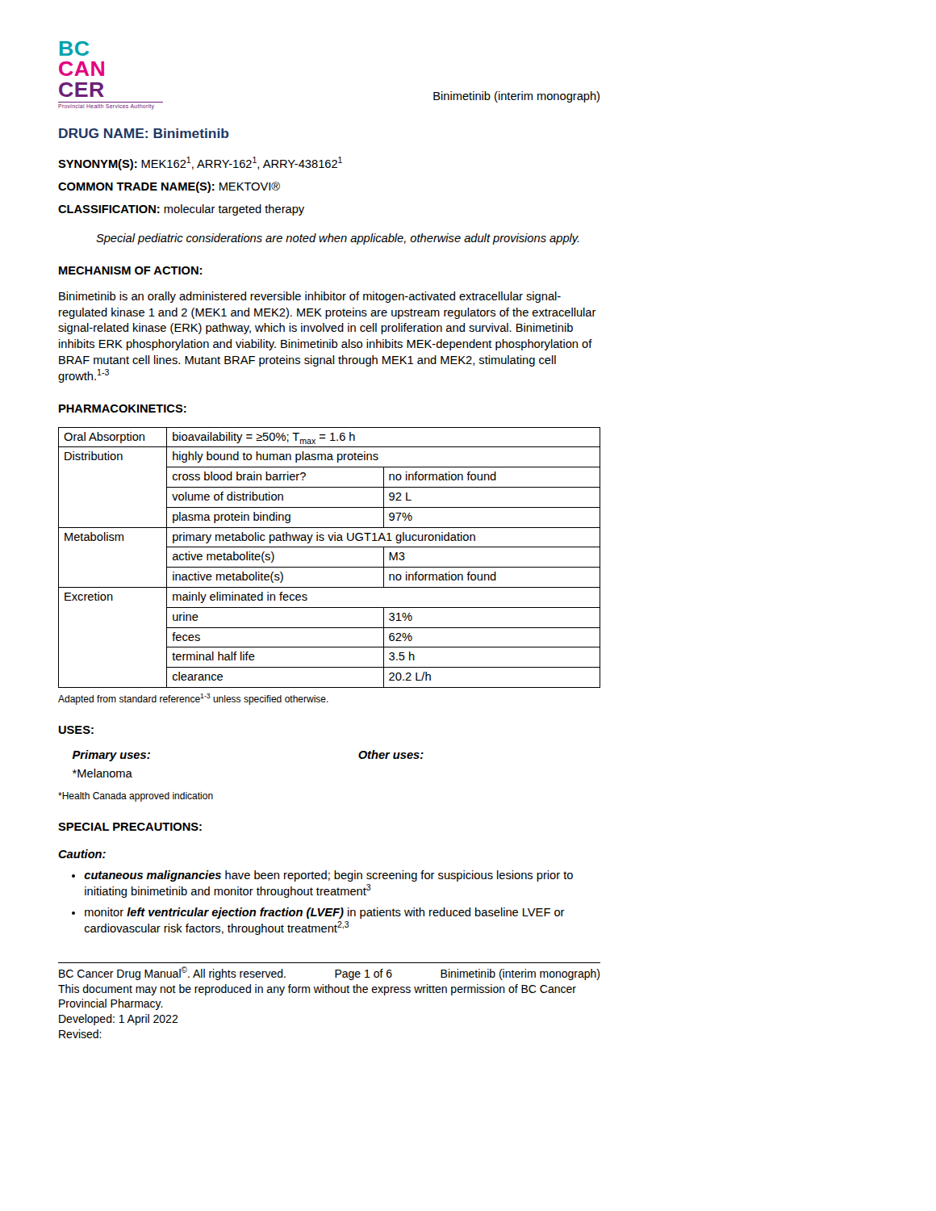BC
CAN
CER
Provincial Health Services Authority
Binimetinib (interim monograph)
DRUG NAME: Binimetinib
SYNONYM(S): MEK1621, ARRY-1621, ARRY-4381621
COMMON TRADE NAME(S): MEKTOVI®
CLASSIFICATION: molecular targeted therapy
Special pediatric considerations are noted when applicable, otherwise adult provisions apply.
MECHANISM OF ACTION:
Binimetinib is an orally administered reversible inhibitor of mitogen-activated extracellular signal-regulated kinase 1 and 2 (MEK1 and MEK2). MEK proteins are upstream regulators of the extracellular signal-related kinase (ERK) pathway, which is involved in cell proliferation and survival. Binimetinib inhibits ERK phosphorylation and viability. Binimetinib also inhibits MEK-dependent phosphorylation of BRAF mutant cell lines. Mutant BRAF proteins signal through MEK1 and MEK2, stimulating cell growth.1-3
PHARMACOKINETICS:
| Oral Absorption | bioavailability = ≥50%; T max = 1.6 h |
| Distribution | highly bound to human plasma proteins |
| cross blood brain barrier? | no information found |
| volume of distribution | 92 L |
| plasma protein binding | 97% |
| Metabolism | primary metabolic pathway is via UGT1A1 glucuronidation |
| active metabolite(s) | M3 |
| inactive metabolite(s) | no information found |
| Excretion | mainly eliminated in feces |
| urine | 31% |
| feces | 62% |
| terminal half life | 3.5 h |
| clearance | 20.2 L/h |
Adapted from standard reference1-3 unless specified otherwise.
USES:
Primary uses:
*Melanoma
Other uses:
*Health Canada approved indication
SPECIAL PRECAUTIONS:
Caution:
cutaneous malignancies have been reported; begin screening for suspicious lesions prior to initiating binimetinib and monitor throughout treatment3
monitor left ventricular ejection fraction (LVEF) in patients with reduced baseline LVEF or cardiovascular risk factors, throughout treatment2,3
BC Cancer Drug Manual©. All rights reserved.
Page 1 of 6
Binimetinib (interim monograph)
This document may not be reproduced in any form without the express written permission of BC Cancer Provincial Pharmacy.
Developed: 1 April 2022
Revised: